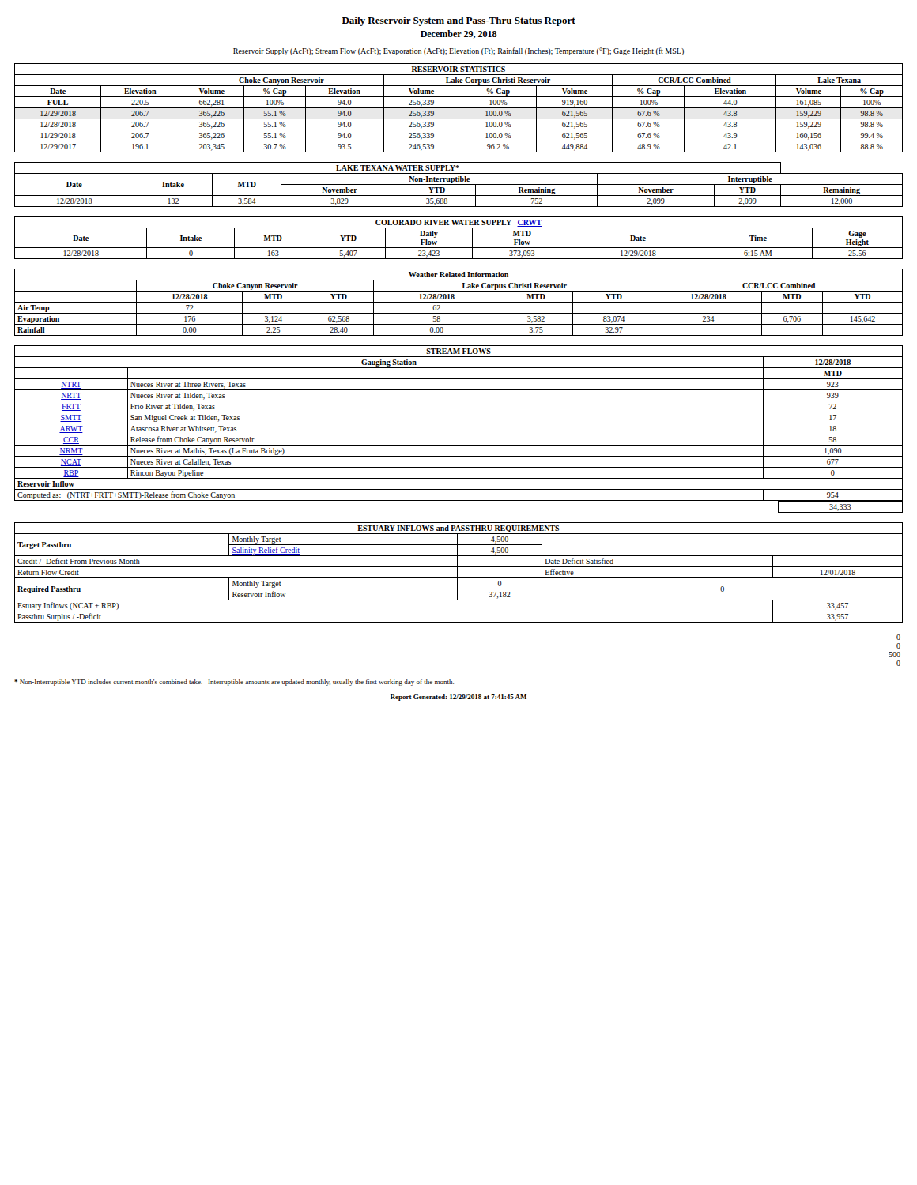Daily Reservoir System and Pass-Thru Status Report
December 29, 2018
Reservoir Supply (AcFt); Stream Flow (AcFt); Evaporation (AcFt); Elevation (Ft); Rainfall (Inches); Temperature (°F); Gage Height (ft MSL)
| RESERVOIR STATISTICS |
| --- |
| | Choke Canyon Reservoir | Lake Corpus Christi Reservoir | CCR/LCC Combined | Lake Texana |
| Date | Elevation | Volume | % Cap | Elevation | Volume | % Cap | Volume | % Cap | Elevation | Volume | % Cap |
| FULL | 220.5 | 662,281 | 100% | 94.0 | 256,339 | 100% | 919,160 | 100% | 44.0 | 161,085 | 100% |
| 12/29/2018 | 206.7 | 365,226 | 55.1 % | 94.0 | 256,339 | 100.0 % | 621,565 | 67.6 % | 43.8 | 159,229 | 98.8 % |
| 12/28/2018 | 206.7 | 365,226 | 55.1 % | 94.0 | 256,339 | 100.0 % | 621,565 | 67.6 % | 43.8 | 159,229 | 98.8 % |
| 11/29/2018 | 206.7 | 365,226 | 55.1 % | 94.0 | 256,339 | 100.0 % | 621,565 | 67.6 % | 43.9 | 160,156 | 99.4 % |
| 12/29/2017 | 196.1 | 203,345 | 30.7 % | 93.5 | 246,539 | 96.2 % | 449,884 | 48.9 % | 42.1 | 143,036 | 88.8 % |
| LAKE TEXANA WATER SUPPLY* |
| --- |
| Date | Intake | MTD | Non-Interruptible | Interruptible |
| November | YTD | Remaining | November | YTD | Remaining |
| 12/28/2018 | 132 | 3,584 | 3,829 | 35,688 | 752 | 2,099 | 2,099 | 12,000 |
| COLORADO RIVER WATER SUPPLY CRWT |
| --- |
| Date | Intake | MTD | YTD | Daily Flow | MTD Flow | Date | Time | Gage Height |
| 12/28/2018 | 0 | 163 | 5,407 | 23,423 | 373,093 | 12/29/2018 | 6:15 AM | 25.56 |
| Weather Related Information |
| --- |
| | Choke Canyon Reservoir | Lake Corpus Christi Reservoir | CCR/LCC Combined |
| | 12/28/2018 | MTD | YTD | 12/28/2018 | MTD | YTD | 12/28/2018 | MTD | YTD |
| Air Temp | 72 | | | 62 | | | | | |
| Evaporation | 176 | 3,124 | 62,568 | 58 | 3,582 | 83,074 | 234 | 6,706 | 145,642 |
| Rainfall | 0.00 | 2.25 | 28.40 | 0.00 | 3.75 | 32.97 | | | |
| STREAM FLOWS |
| --- |
| Gauging Station | 12/28/2018 |
| | | MTD |
| NTRT | Nueces River at Three Rivers, Texas | 923 |
| NRTT | Nueces River at Tilden, Texas | 939 |
| FRTT | Frio River at Tilden, Texas | 72 |
| SMTT | San Miguel Creek at Tilden, Texas | 17 |
| ARWT | Atascosa River at Whitsett, Texas | 18 |
| CCR | Release from Choke Canyon Reservoir | 58 |
| NRMT | Nueces River at Mathis, Texas (La Fruta Bridge) | 1,090 |
| NCAT | Nueces River at Calallen, Texas | 677 |
| RBP | Rincon Bayou Pipeline | 0 |
| Reservoir Inflow |
| Computed as: (NTRT+FRTT+SMTT)-Release from Choke Canyon | 954 |
| | 34,333 |
| ESTUARY INFLOWS and PASSTHRU REQUIREMENTS |
| --- |
| Target Passthru | Monthly Target | 4,500 | |
| Salinity Relief Credit | 4,500 |
| Credit / -Deficit From Previous Month | | Date Deficit Satisfied | |
| Return Flow Credit | | Effective | 12/01/2018 |
| Required Passthru | Monthly Target | 0 | 0 |
| Reservoir Inflow | 37,182 |
| Estuary Inflows (NCAT + RBP) | 33,457 |
| Passthru Surplus / -Deficit | 33,957 |
| | 0 0 500 0 |
* Non-Interruptible YTD includes current month's combined take. Interruptible amounts are updated monthly, usually the first working day of the month.
Report Generated: 12/29/2018 at 7:41:45 AM